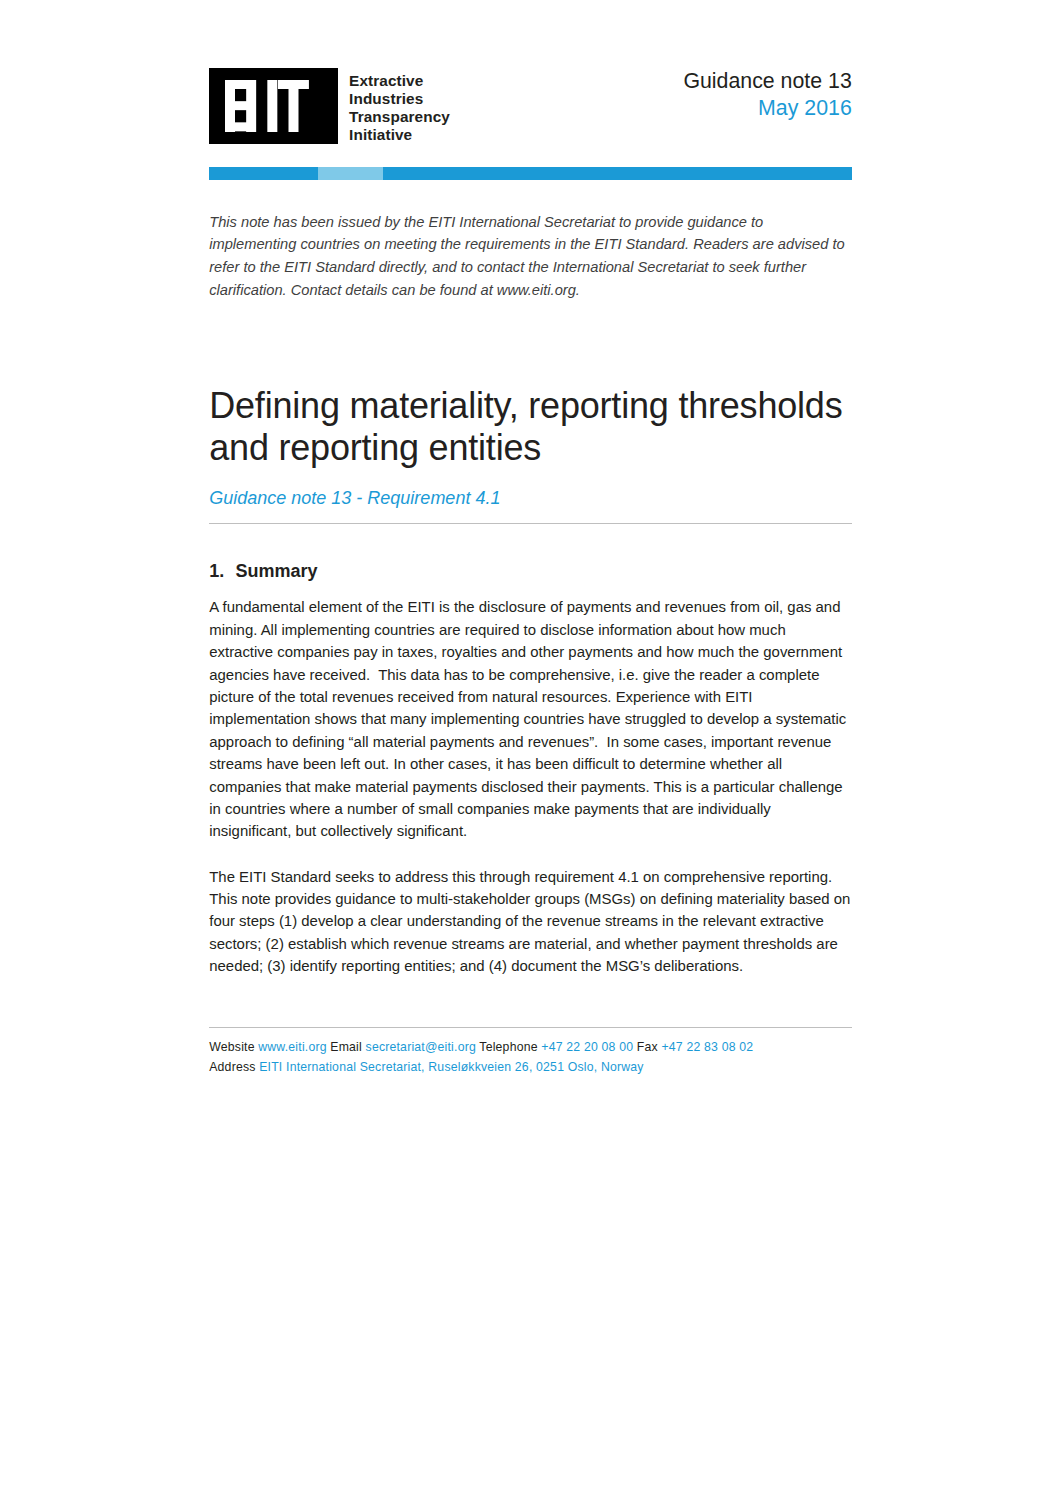Extractive
Industries
Transparency
Initiative
Guidance note 13
May 2016
This note has been issued by the EITI International Secretariat to provide guidance to implementing countries on meeting the requirements in the EITI Standard. Readers are advised to refer to the EITI Standard directly, and to contact the International Secretariat to seek further clarification. Contact details can be found at www.eiti.org.
Defining materiality, reporting thresholds
and reporting entities
Guidance note 13 - Requirement 4.1
1. Summary
A fundamental element of the EITI is the disclosure of payments and revenues from oil, gas and mining. All implementing countries are required to disclose information about how much extractive companies pay in taxes, royalties and other payments and how much the government agencies have received. This data has to be comprehensive, i.e. give the reader a complete picture of the total revenues received from natural resources. Experience with EITI implementation shows that many implementing countries have struggled to develop a systematic approach to defining “all material payments and revenues”. In some cases, important revenue streams have been left out. In other cases, it has been difficult to determine whether all companies that make material payments disclosed their payments. This is a particular challenge in countries where a number of small companies make payments that are individually insignificant, but collectively significant.
The EITI Standard seeks to address this through requirement 4.1 on comprehensive reporting. This note provides guidance to multi-stakeholder groups (MSGs) on defining materiality based on four steps (1) develop a clear understanding of the revenue streams in the relevant extractive sectors; (2) establish which revenue streams are material, and whether payment thresholds are needed; (3) identify reporting entities; and (4) document the MSG’s deliberations.
Website www.eiti.org Email secretariat@eiti.org Telephone +47 22 20 08 00 Fax +47 22 83 08 02
Address EITI International Secretariat, Ruseløkkveien 26, 0251 Oslo, Norway